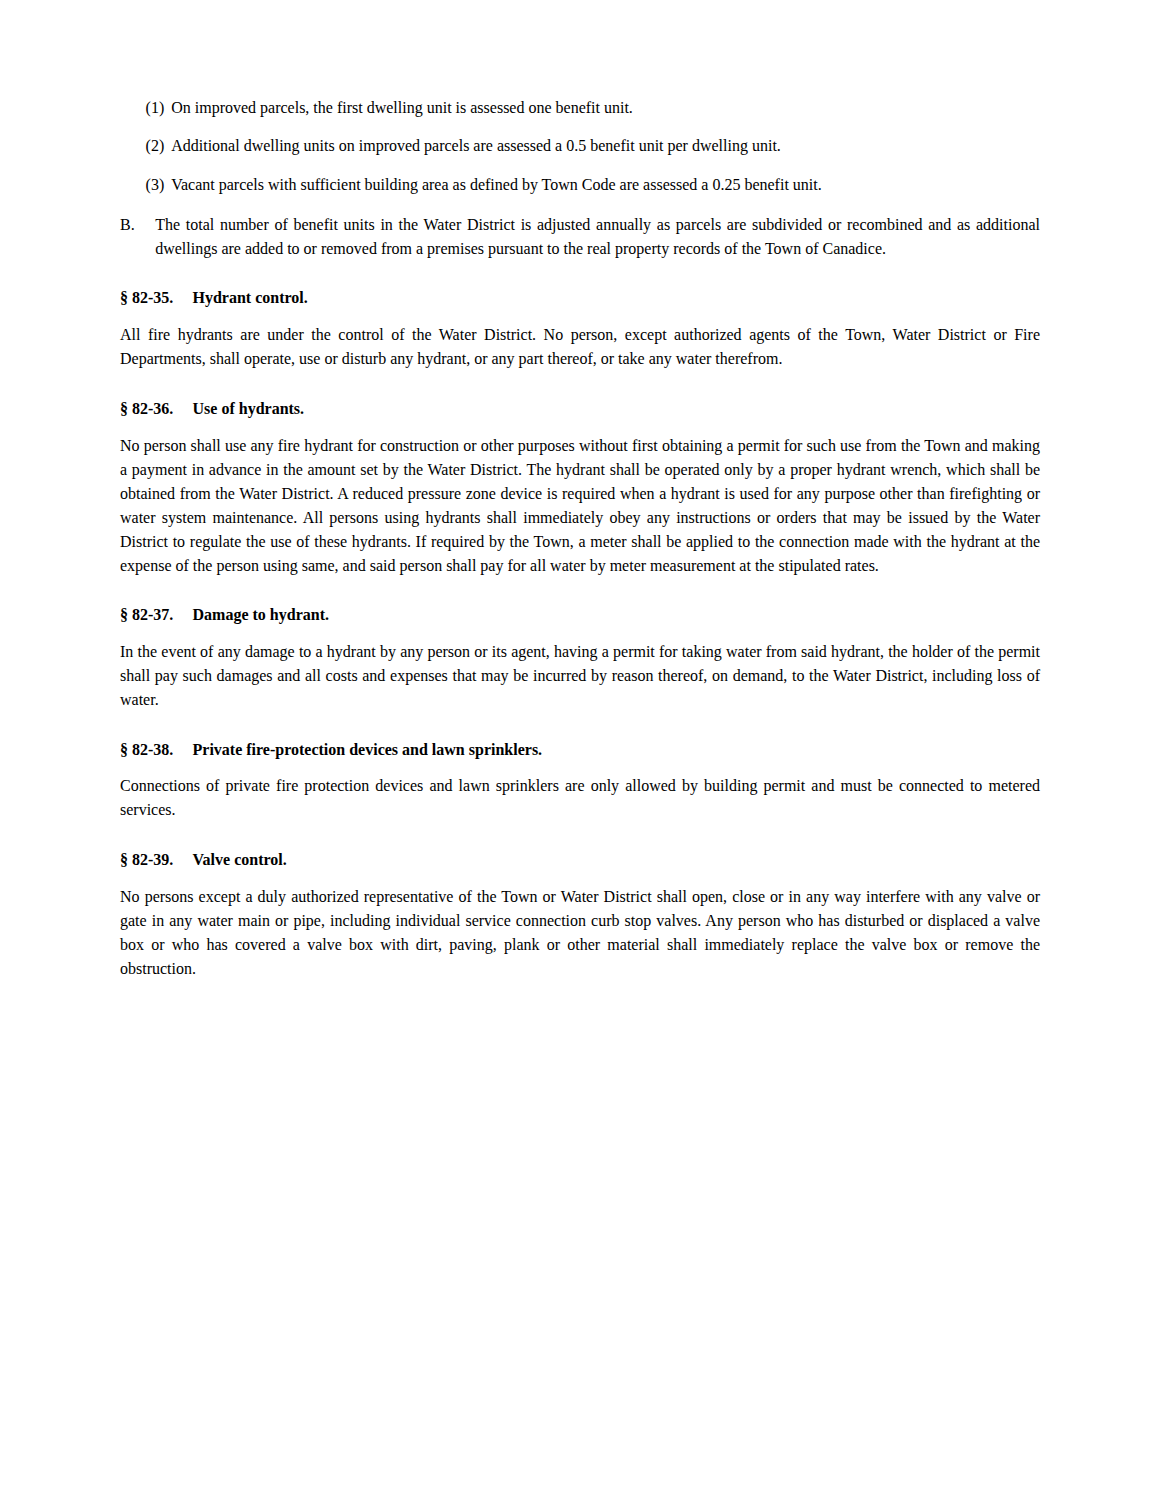(1) On improved parcels, the first dwelling unit is assessed one benefit unit.
(2) Additional dwelling units on improved parcels are assessed a 0.5 benefit unit per dwelling unit.
(3) Vacant parcels with sufficient building area as defined by Town Code are assessed a 0.25 benefit unit.
B. The total number of benefit units in the Water District is adjusted annually as parcels are subdivided or recombined and as additional dwellings are added to or removed from a premises pursuant to the real property records of the Town of Canadice.
§ 82-35. Hydrant control.
All fire hydrants are under the control of the Water District. No person, except authorized agents of the Town, Water District or Fire Departments, shall operate, use or disturb any hydrant, or any part thereof, or take any water therefrom.
§ 82-36. Use of hydrants.
No person shall use any fire hydrant for construction or other purposes without first obtaining a permit for such use from the Town and making a payment in advance in the amount set by the Water District. The hydrant shall be operated only by a proper hydrant wrench, which shall be obtained from the Water District. A reduced pressure zone device is required when a hydrant is used for any purpose other than firefighting or water system maintenance. All persons using hydrants shall immediately obey any instructions or orders that may be issued by the Water District to regulate the use of these hydrants. If required by the Town, a meter shall be applied to the connection made with the hydrant at the expense of the person using same, and said person shall pay for all water by meter measurement at the stipulated rates.
§ 82-37. Damage to hydrant.
In the event of any damage to a hydrant by any person or its agent, having a permit for taking water from said hydrant, the holder of the permit shall pay such damages and all costs and expenses that may be incurred by reason thereof, on demand, to the Water District, including loss of water.
§ 82-38. Private fire-protection devices and lawn sprinklers.
Connections of private fire protection devices and lawn sprinklers are only allowed by building permit and must be connected to metered services.
§ 82-39. Valve control.
No persons except a duly authorized representative of the Town or Water District shall open, close or in any way interfere with any valve or gate in any water main or pipe, including individual service connection curb stop valves. Any person who has disturbed or displaced a valve box or who has covered a valve box with dirt, paving, plank or other material shall immediately replace the valve box or remove the obstruction.